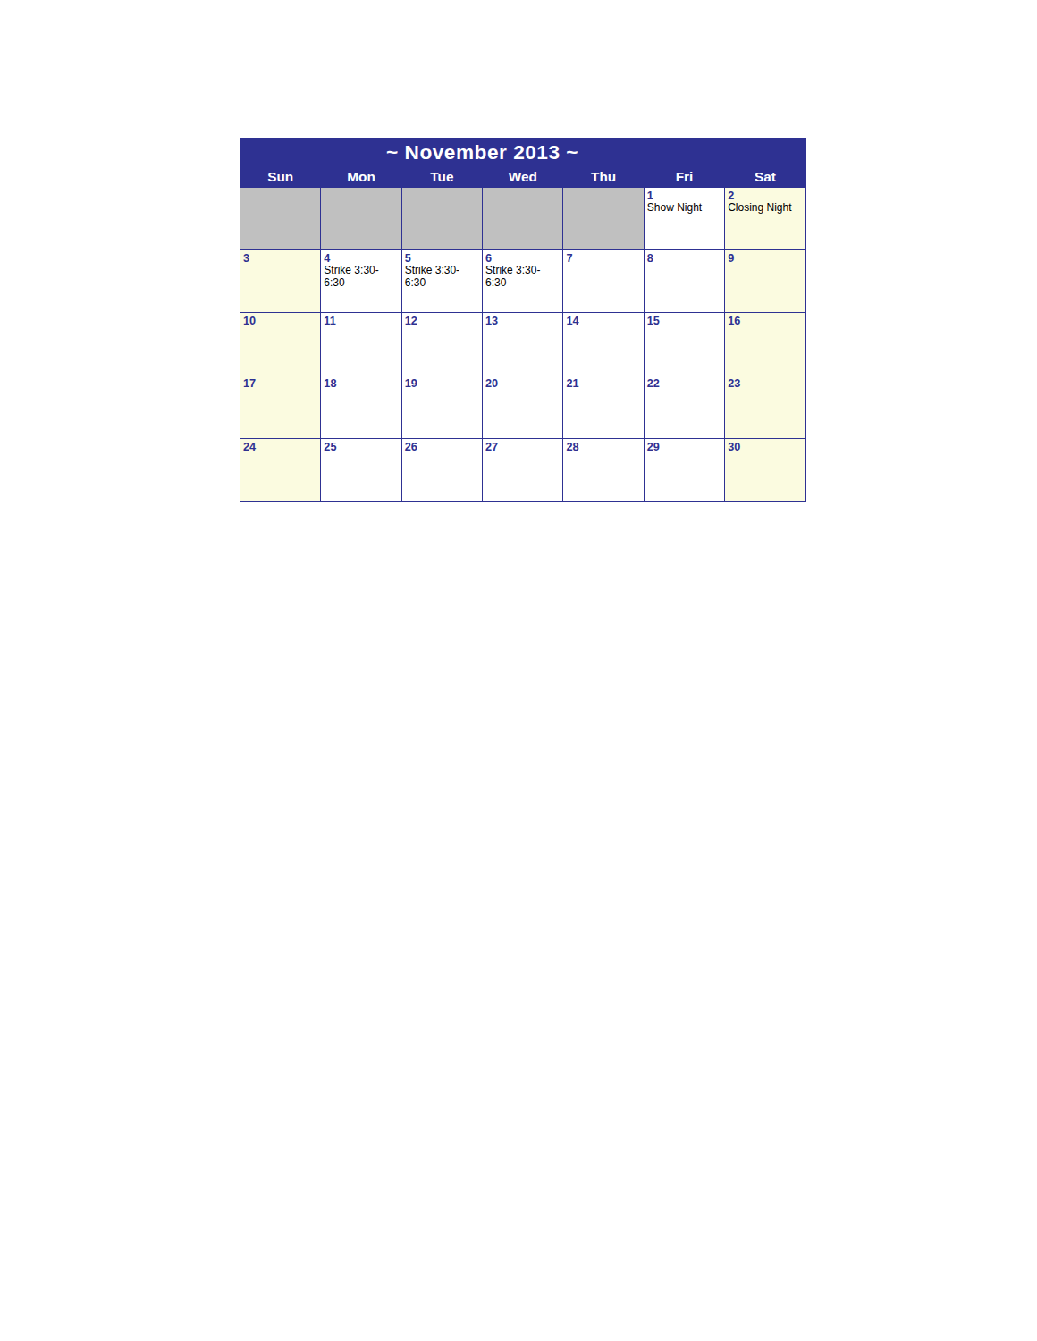| ~ November 2013 ~ | |
| Sun | Mon | Tue | Wed | Thu | Fri | Sat |
| | | | | | 1 Show Night | 2 Closing Night |
| 3 | 4 Strike 3:30-6:30 | 5 Strike 3:30-6:30 | 6 Strike 3:30-6:30 | 7 | 8 | 9 |
| 10 | 11 | 12 | 13 | 14 | 15 | 16 |
| 17 | 18 | 19 | 20 | 21 | 22 | 23 |
| 24 | 25 | 26 | 27 | 28 | 29 | 30 |